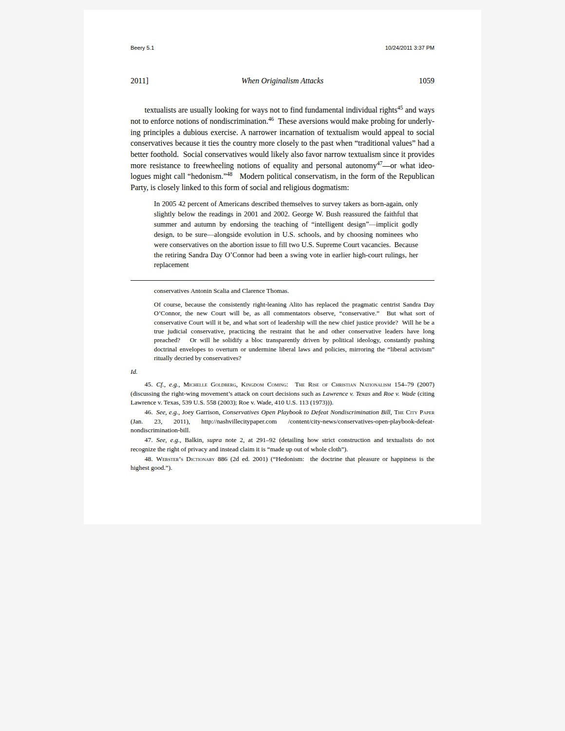Beery 5.1 10/24/2011 3:37 PM
2011] When Originalism Attacks 1059
textualists are usually looking for ways not to find fundamental individual rights45 and ways not to enforce notions of nondiscrimination.46 These aversions would make probing for underlying principles a dubious exercise. A narrower incarnation of textualism would appeal to social conservatives because it ties the country more closely to the past when “traditional values” had a better foothold. Social conservatives would likely also favor narrow textualism since it provides more resistance to freewheeling notions of equality and personal autonomy47—or what ideologues might call “hedonism.”48 Modern political conservatism, in the form of the Republican Party, is closely linked to this form of social and religious dogmatism:
In 2005 42 percent of Americans described themselves to survey takers as born-again, only slightly below the readings in 2001 and 2002. George W. Bush reassured the faithful that summer and autumn by endorsing the teaching of “intelligent design”—implicit godly design, to be sure—alongside evolution in U.S. schools, and by choosing nominees who were conservatives on the abortion issue to fill two U.S. Supreme Court vacancies. Because the retiring Sandra Day O’Connor had been a swing vote in earlier high-court rulings, her replacement
conservatives Antonin Scalia and Clarence Thomas.
Of course, because the consistently right-leaning Alito has replaced the pragmatic centrist Sandra Day O’Connor, the new Court will be, as all commentators observe, “conservative.” But what sort of conservative Court will it be, and what sort of leadership will the new chief justice provide? Will he be a true judicial conservative, practicing the restraint that he and other conservative leaders have long preached? Or will he solidify a bloc transparently driven by political ideology, constantly pushing doctrinal envelopes to overturn or undermine liberal laws and policies, mirroring the “liberal activism” ritually decried by conservatives?
Id.
45. Cf., e.g., Michelle Goldberg, Kingdom Coming: The Rise of Christian Nationalism 154–79 (2007) (discussing the right-wing movement’s attack on court decisions such as Lawrence v. Texas and Roe v. Wade (citing Lawrence v. Texas, 539 U.S. 558 (2003); Roe v. Wade, 410 U.S. 113 (1973))).
46. See, e.g., Joey Garrison, Conservatives Open Playbook to Defeat Nondiscrimination Bill, The City Paper (Jan. 23, 2011), http://nashvillecitypaper.com /content/city-news/conservatives-open-playbook-defeat-nondiscrimination-bill.
47. See, e.g., Balkin, supra note 2, at 291–92 (detailing how strict construction and textualists do not recognize the right of privacy and instead claim it is “made up out of whole cloth”).
48. Webster’s Dictionary 886 (2d ed. 2001) (“Hedonism: the doctrine that pleasure or happiness is the highest good.”).